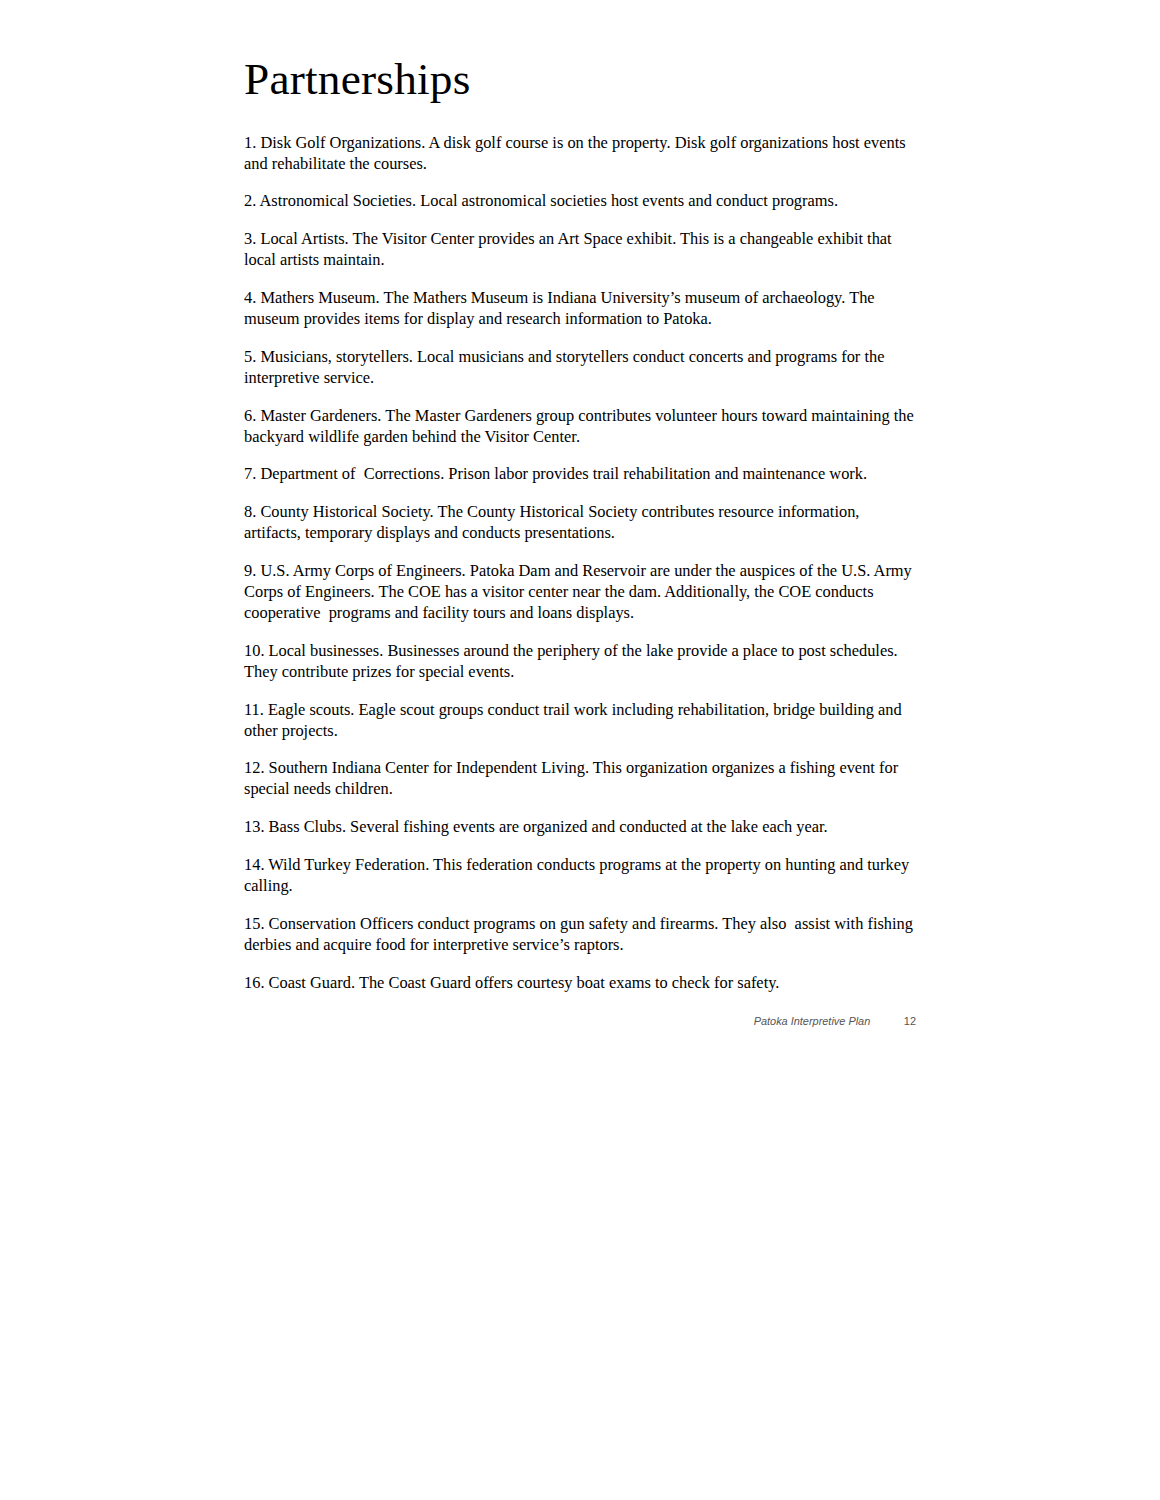Partnerships
1. Disk Golf Organizations. A disk golf course is on the property. Disk golf organizations host events and rehabilitate the courses.
2. Astronomical Societies. Local astronomical societies host events and conduct programs.
3. Local Artists. The Visitor Center provides an Art Space exhibit. This is a changeable exhibit that local artists maintain.
4. Mathers Museum. The Mathers Museum is Indiana University’s museum of archaeology. The museum provides items for display and research information to Patoka.
5. Musicians, storytellers. Local musicians and storytellers conduct concerts and programs for the interpretive service.
6. Master Gardeners. The Master Gardeners group contributes volunteer hours toward maintaining the backyard wildlife garden behind the Visitor Center.
7. Department of Corrections. Prison labor provides trail rehabilitation and maintenance work.
8. County Historical Society. The County Historical Society contributes resource information, artifacts, temporary displays and conducts presentations.
9. U.S. Army Corps of Engineers. Patoka Dam and Reservoir are under the auspices of the U.S. Army Corps of Engineers. The COE has a visitor center near the dam. Additionally, the COE conducts cooperative programs and facility tours and loans displays.
10. Local businesses. Businesses around the periphery of the lake provide a place to post schedules. They contribute prizes for special events.
11. Eagle scouts. Eagle scout groups conduct trail work including rehabilitation, bridge building and other projects.
12. Southern Indiana Center for Independent Living. This organization organizes a fishing event for special needs children.
13. Bass Clubs. Several fishing events are organized and conducted at the lake each year.
14. Wild Turkey Federation. This federation conducts programs at the property on hunting and turkey calling.
15. Conservation Officers conduct programs on gun safety and firearms. They also assist with fishing derbies and acquire food for interpretive service’s raptors.
16. Coast Guard. The Coast Guard offers courtesy boat exams to check for safety.
Patoka Interpretive Plan12